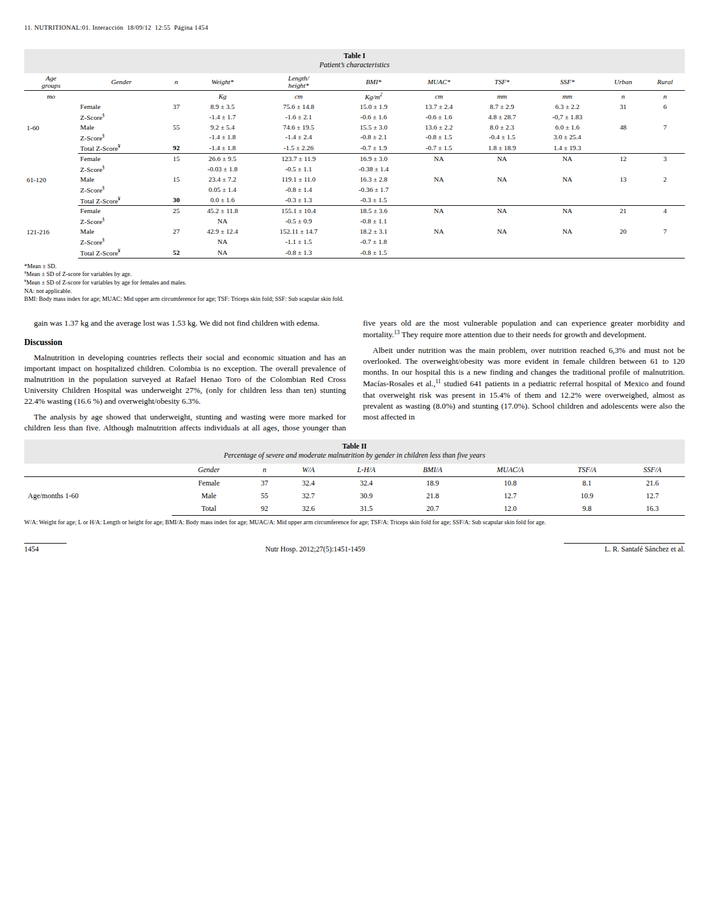11. NUTRITIONAL:01. Interacción 18/09/12 12:55 Página 1454
Table I Patient’s characteristics
| Age groups | Gender | n | Weight* | Length/ height* | BMI* | MUAC* | TSF* | SSF* | Urban | Rural |
| --- | --- | --- | --- | --- | --- | --- | --- | --- | --- | --- |
| mo | | | Kg | cm | Kg/m 2 | cm | mm | mm | n | n |
| 1-60 | Female | 37 | 8.9 ± 3.5 | 75.6 ± 14.8 | 15.0 ± 1.9 | 13.7 ± 2.4 | 8.7 ± 2.9 | 6.3 ± 2.2 | 31 | 6 |
| Z-Score § | | -1.4 ± 1.7 | -1.6 ± 2.1 | -0.6 ± 1.6 | -0.6 ± 1.6 | 4.8 ± 28.7 | -0,7 ± 1.83 | | |
| Male | 55 | 9.2 ± 5.4 | 74.6 ± 19.5 | 15.5 ± 3.0 | 13.6 ± 2.2 | 8.0 ± 2.3 | 6.0 ± 1.6 | 48 | 7 |
| Z-Score § | | -1.4 ± 1.8 | -1.4 ± 2.4 | -0.8 ± 2.1 | -0.8 ± 1.5 | -0.4 ± 1.5 | 3.0 ± 25.4 | | |
| Total Z-Score ¥ | 92 | -1.4 ± 1.8 | -1.5 ± 2.26 | -0.7 ± 1.9 | -0.7 ± 1.5 | 1.8 ± 18.9 | 1.4 ± 19.3 | | |
| 61-120 | Female | 15 | 26.6 ± 9.5 | 123.7 ± 11.9 | 16.9 ± 3.0 | NA | NA | NA | 12 | 3 |
| Z-Score § | | -0.03 ± 1.8 | -0.5 ± 1.1 | -0.38 ± 1.4 | | | | | |
| Male | 15 | 23.4 ± 7.2 | 119.1 ± 11.0 | 16.3 ± 2.8 | NA | NA | NA | 13 | 2 |
| Z-Score § | | 0.05 ± 1.4 | -0.8 ± 1.4 | -0.36 ± 1.7 | | | | | |
| Total Z-Score ¥ | 30 | 0.0 ± 1.6 | -0.3 ± 1.3 | -0.3 ± 1.5 | | | | | |
| 121-216 | Female | 25 | 45.2 ± 11.8 | 155.1 ± 10.4 | 18.5 ± 3.6 | NA | NA | NA | 21 | 4 |
| Z-Score § | | NA | -0.5 ± 0.9 | -0.8 ± 1.1 | | | | | |
| Male | 27 | 42.9 ± 12.4 | 152.11 ± 14.7 | 18.2 ± 3.1 | NA | NA | NA | 20 | 7 |
| Z-Score § | | NA | -1.1 ± 1.5 | -0.7 ± 1.8 | | | | | |
| Total Z-Score ¥ | 52 | NA | -0.8 ± 1.3 | -0.8 ± 1.5 | | | | | |
*Mean ± SD.
§Mean ± SD of Z-score for variables by age.
¥Mean ± SD of Z-score for variables by age for females and males.
NA: not applicable.
BMI: Body mass index for age; MUAC: Mid upper arm circumference for age; TSF: Tríceps skin fold; SSF: Sub scapular skin fold.
gain was 1.37 kg and the average lost was 1.53 kg. We did not find children with edema.
Discussion
Malnutrition in developing countries reflects their social and economic situation and has an important impact on hospitalized children. Colombia is no exception. The overall prevalence of malnutrition in the population surveyed at Rafael Henao Toro of the Colombian Red Cross University Children Hospital was underweight 27%, (only for children less than ten) stunting 22.4% wasting (16.6 %) and overweight/obesity 6.3%.
The analysis by age showed that underweight, stunting and wasting were more marked for children less than five. Although malnutrition affects individuals at all ages, those younger than five years old are the most vulnerable population and can experience greater morbidity and mortality.13 They require more attention due to their needs for growth and development.
Albeit under nutrition was the main problem, over nutrition reached 6,3% and must not be overlooked. The overweight/obesity was more evident in female children between 61 to 120 months. In our hospital this is a new finding and changes the traditional profile of malnutrition. Macías-Rosales et al.,11 studied 641 patients in a pediatric referral hospital of Mexico and found that overweight risk was present in 15.4% of them and 12.2% were overweighed, almost as prevalent as wasting (8.0%) and stunting (17.0%). School children and adolescents were also the most affected in
Table II Percentage of severe and moderate malnutrition by gender in children less than five years
| | Gender | n | W/A | L-H/A | BMI/A | MUAC/A | TSF/A | SSF/A |
| --- | --- | --- | --- | --- | --- | --- | --- | --- |
| Age/months 1-60 | Female | 37 | 32.4 | 32.4 | 18.9 | 10.8 | 8.1 | 21.6 |
| Male | 55 | 32.7 | 30.9 | 21.8 | 12.7 | 10.9 | 12.7 |
| Total | 92 | 32.6 | 31.5 | 20.7 | 12.0 | 9.8 | 16.3 |
W/A: Weight for age; L or H/A: Length or height for age; BMI/A: Body mass index for age; MUAC/A: Mid upper arm circumference for age; TSF/A: Triceps skin fold for age; SSF/A: Sub scapular skin fold for age.
1454
Nutr Hosp. 2012;27(5):1451-1459
L. R. Santafé Sánchez et al.